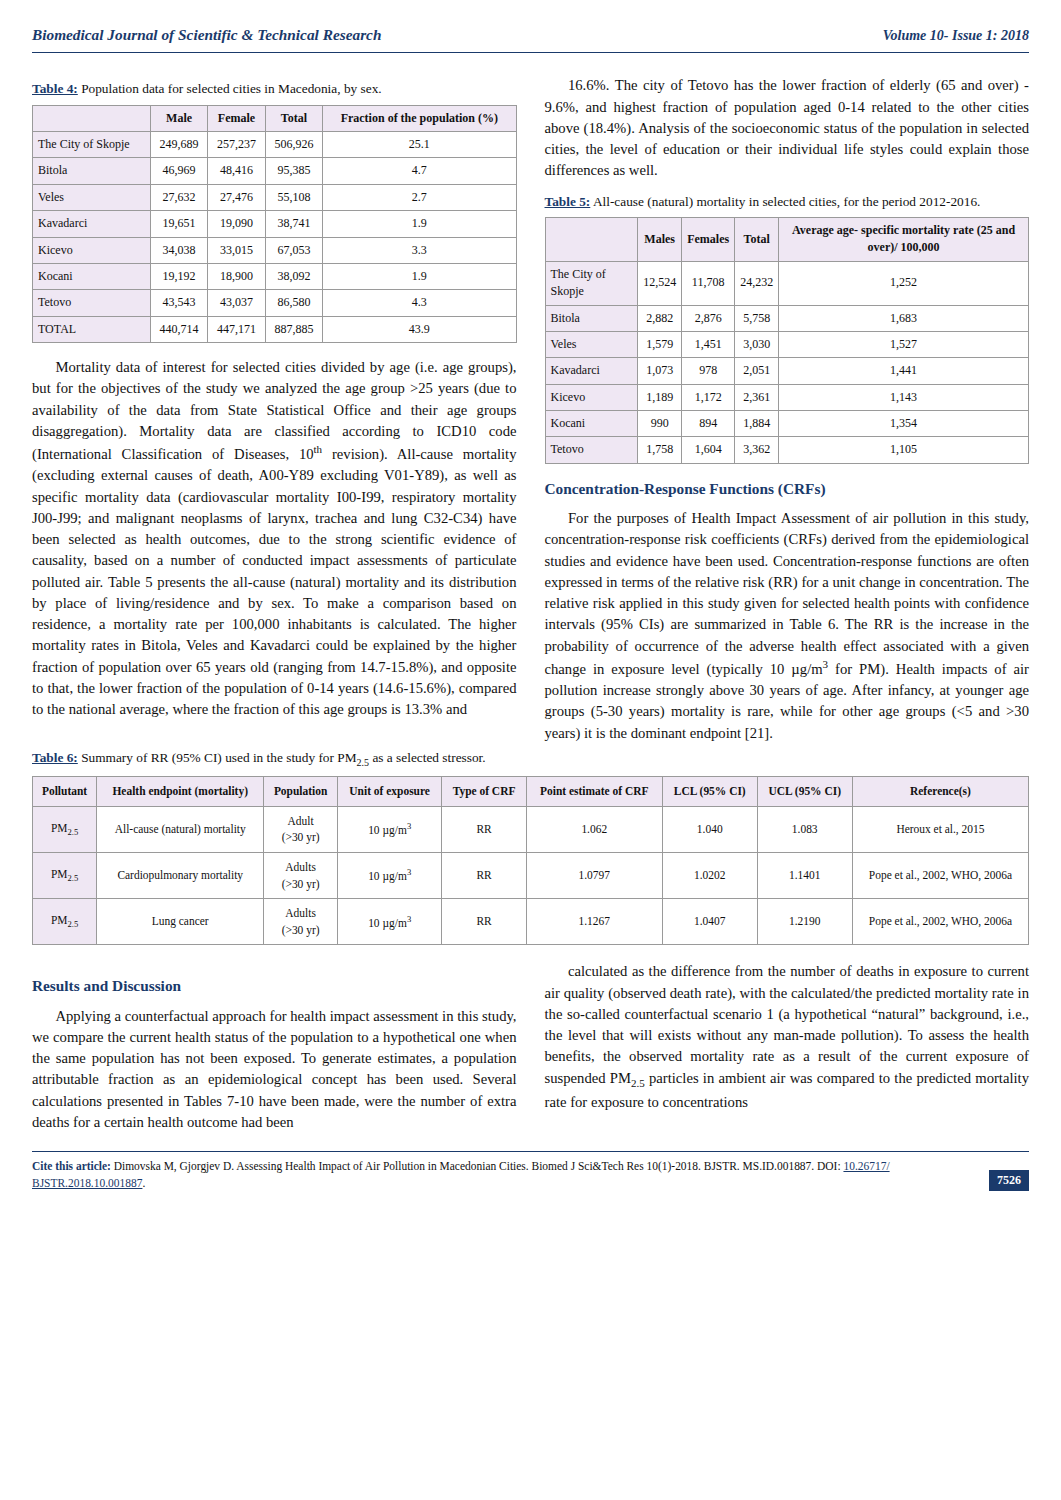Biomedical Journal of Scientific & Technical Research
Volume 10- Issue 1: 2018
Table 4: Population data for selected cities in Macedonia, by sex.
| | Male | Female | Total | Fraction of the population (%) |
| --- | --- | --- | --- | --- |
| The City of Skopje | 249,689 | 257,237 | 506,926 | 25.1 |
| Bitola | 46,969 | 48,416 | 95,385 | 4.7 |
| Veles | 27,632 | 27,476 | 55,108 | 2.7 |
| Kavadarci | 19,651 | 19,090 | 38,741 | 1.9 |
| Kicevo | 34,038 | 33,015 | 67,053 | 3.3 |
| Kocani | 19,192 | 18,900 | 38,092 | 1.9 |
| Tetovo | 43,543 | 43,037 | 86,580 | 4.3 |
| TOTAL | 440,714 | 447,171 | 887,885 | 43.9 |
Mortality data of interest for selected cities divided by age (i.e. age groups), but for the objectives of the study we analyzed the age group >25 years (due to availability of the data from State Statistical Office and their age groups disaggregation). Mortality data are classified according to ICD10 code (International Classification of Diseases, 10th revision). All-cause mortality (excluding external causes of death, A00-Y89 excluding V01-Y89), as well as specific mortality data (cardiovascular mortality I00-I99, respiratory mortality J00-J99; and malignant neoplasms of larynx, trachea and lung C32-C34) have been selected as health outcomes, due to the strong scientific evidence of causality, based on a number of conducted impact assessments of particulate polluted air. Table 5 presents the all-cause (natural) mortality and its distribution by place of living/residence and by sex. To make a comparison based on residence, a mortality rate per 100,000 inhabitants is calculated. The higher mortality rates in Bitola, Veles and Kavadarci could be explained by the higher fraction of population over 65 years old (ranging from 14.7-15.8%), and opposite to that, the lower fraction of the population of 0-14 years (14.6-15.6%), compared to the national average, where the fraction of this age groups is 13.3% and
16.6%. The city of Tetovo has the lower fraction of elderly (65 and over) - 9.6%, and highest fraction of population aged 0-14 related to the other cities above (18.4%). Analysis of the socioeconomic status of the population in selected cities, the level of education or their individual life styles could explain those differences as well.
Table 5: All-cause (natural) mortality in selected cities, for the period 2012-2016.
| | Males | Females | Total | Average age- specific mortality rate (25 and over)/ 100,000 |
| --- | --- | --- | --- | --- |
| The City of Skopje | 12,524 | 11,708 | 24,232 | 1,252 |
| Bitola | 2,882 | 2,876 | 5,758 | 1,683 |
| Veles | 1,579 | 1,451 | 3,030 | 1,527 |
| Kavadarci | 1,073 | 978 | 2,051 | 1,441 |
| Kicevo | 1,189 | 1,172 | 2,361 | 1,143 |
| Kocani | 990 | 894 | 1,884 | 1,354 |
| Tetovo | 1,758 | 1,604 | 3,362 | 1,105 |
Concentration-Response Functions (CRFs)
For the purposes of Health Impact Assessment of air pollution in this study, concentration-response risk coefficients (CRFs) derived from the epidemiological studies and evidence have been used. Concentration-response functions are often expressed in terms of the relative risk (RR) for a unit change in concentration. The relative risk applied in this study given for selected health points with confidence intervals (95% CIs) are summarized in Table 6. The RR is the increase in the probability of occurrence of the adverse health effect associated with a given change in exposure level (typically 10 µg/m3 for PM). Health impacts of air pollution increase strongly above 30 years of age. After infancy, at younger age groups (5-30 years) mortality is rare, while for other age groups (<5 and >30 years) it is the dominant endpoint [21].
Table 6: Summary of RR (95% CI) used in the study for PM2.5 as a selected stressor.
| Pollutant | Health endpoint (mortality) | Population | Unit of exposure | Type of CRF | Point estimate of CRF | LCL (95% CI) | UCL (95% CI) | Reference(s) |
| --- | --- | --- | --- | --- | --- | --- | --- | --- |
| PM 2.5 | All-cause (natural) mortality | Adult (>30 yr) | 10 µg/m 3 | RR | 1.062 | 1.040 | 1.083 | Heroux et al., 2015 |
| PM 2.5 | Cardiopulmonary mortality | Adults (>30 yr) | 10 µg/m 3 | RR | 1.0797 | 1.0202 | 1.1401 | Pope et al., 2002, WHO, 2006a |
| PM 2.5 | Lung cancer | Adults (>30 yr) | 10 µg/m 3 | RR | 1.1267 | 1.0407 | 1.2190 | Pope et al., 2002, WHO, 2006a |
Results and Discussion
Applying a counterfactual approach for health impact assessment in this study, we compare the current health status of the population to a hypothetical one when the same population has not been exposed. To generate estimates, a population attributable fraction as an epidemiological concept has been used. Several calculations presented in Tables 7-10 have been made, were the number of extra deaths for a certain health outcome had been
calculated as the difference from the number of deaths in exposure to current air quality (observed death rate), with the calculated/the predicted mortality rate in the so-called counterfactual scenario 1 (a hypothetical “natural” background, i.e., the level that will exists without any man-made pollution). To assess the health benefits, the observed mortality rate as a result of the current exposure of suspended PM2.5 particles in ambient air was compared to the predicted mortality rate for exposure to concentrations
Cite this article: Dimovska M, Gjorgjev D. Assessing Health Impact of Air Pollution in Macedonian Cities. Biomed J Sci&Tech Res 10(1)-2018. BJSTR. MS.ID.001887. DOI: 10.26717/ BJSTR.2018.10.001887.
7526